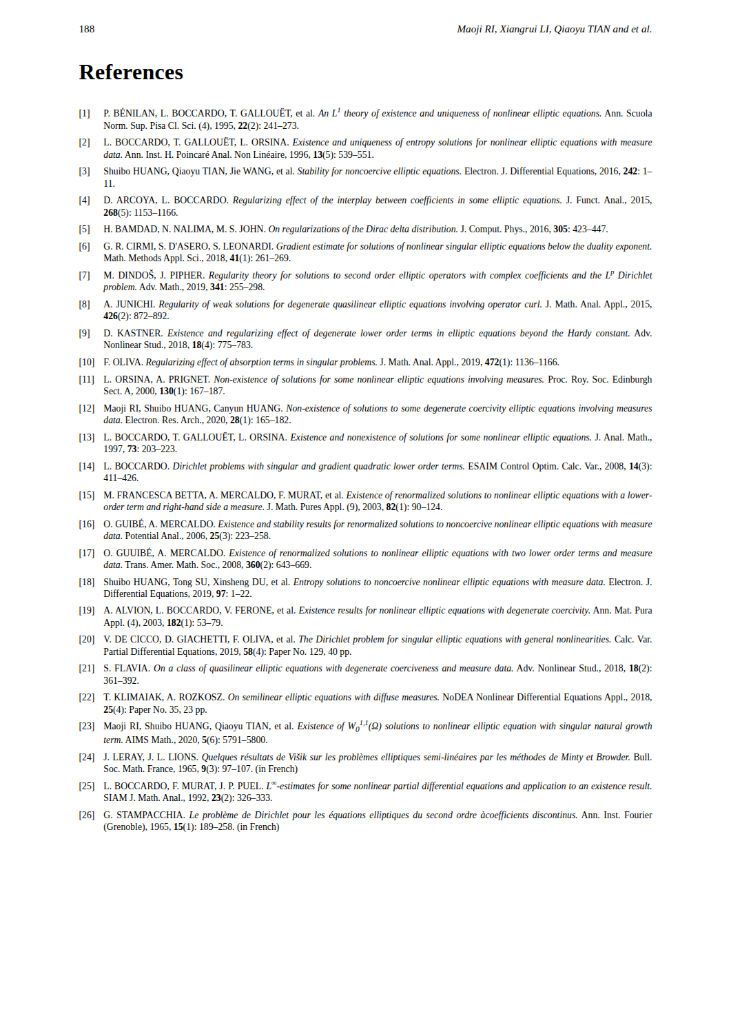188 Maoji RI, Xiangrui LI, Qiaoyu TIAN and et al.
References
[1] P. BÉNILAN, L. BOCCARDO, T. GALLOUËT, et al. An L1 theory of existence and uniqueness of nonlinear elliptic equations. Ann. Scuola Norm. Sup. Pisa Cl. Sci. (4), 1995, 22(2): 241–273.
[2] L. BOCCARDO, T. GALLOUËT, L. ORSINA. Existence and uniqueness of entropy solutions for nonlinear elliptic equations with measure data. Ann. Inst. H. Poincaré Anal. Non Linéaire, 1996, 13(5): 539–551.
[3] Shuibo HUANG, Qiaoyu TIAN, Jie WANG, et al. Stability for noncoercive elliptic equations. Electron. J. Differential Equations, 2016, 242: 1–11.
[4] D. ARCOYA, L. BOCCARDO. Regularizing effect of the interplay between coefficients in some elliptic equations. J. Funct. Anal., 2015, 268(5): 1153–1166.
[5] H. BAMDAD, N. NALIMA, M. S. JOHN. On regularizations of the Dirac delta distribution. J. Comput. Phys., 2016, 305: 423–447.
[6] G. R. CIRMI, S. D'ASERO, S. LEONARDI. Gradient estimate for solutions of nonlinear singular elliptic equations below the duality exponent. Math. Methods Appl. Sci., 2018, 41(1): 261–269.
[7] M. DINDOŠ, J. PIPHER. Regularity theory for solutions to second order elliptic operators with complex coefficients and the Lp Dirichlet problem. Adv. Math., 2019, 341: 255–298.
[8] A. JUNICHI. Regularity of weak solutions for degenerate quasilinear elliptic equations involving operator curl. J. Math. Anal. Appl., 2015, 426(2): 872–892.
[9] D. KASTNER. Existence and regularizing effect of degenerate lower order terms in elliptic equations beyond the Hardy constant. Adv. Nonlinear Stud., 2018, 18(4): 775–783.
[10] F. OLIVA. Regularizing effect of absorption terms in singular problems. J. Math. Anal. Appl., 2019, 472(1): 1136–1166.
[11] L. ORSINA, A. PRIGNET. Non-existence of solutions for some nonlinear elliptic equations involving measures. Proc. Roy. Soc. Edinburgh Sect. A, 2000, 130(1): 167–187.
[12] Maoji RI, Shuibo HUANG, Canyun HUANG. Non-existence of solutions to some degenerate coercivity elliptic equations involving measures data. Electron. Res. Arch., 2020, 28(1): 165–182.
[13] L. BOCCARDO, T. GALLOUËT, L. ORSINA. Existence and nonexistence of solutions for some nonlinear elliptic equations. J. Anal. Math., 1997, 73: 203–223.
[14] L. BOCCARDO. Dirichlet problems with singular and gradient quadratic lower order terms. ESAIM Control Optim. Calc. Var., 2008, 14(3): 411–426.
[15] M. FRANCESCA BETTA, A. MERCALDO, F. MURAT, et al. Existence of renormalized solutions to nonlinear elliptic equations with a lower-order term and right-hand side a measure. J. Math. Pures Appl. (9), 2003, 82(1): 90–124.
[16] O. GUIBÉ, A. MERCALDO. Existence and stability results for renormalized solutions to noncoercive nonlinear elliptic equations with measure data. Potential Anal., 2006, 25(3): 223–258.
[17] O. GUUIBÉ, A. MERCALDO. Existence of renormalized solutions to nonlinear elliptic equations with two lower order terms and measure data. Trans. Amer. Math. Soc., 2008, 360(2): 643–669.
[18] Shuibo HUANG, Tong SU, Xinsheng DU, et al. Entropy solutions to noncoercive nonlinear elliptic equations with measure data. Electron. J. Differential Equations, 2019, 97: 1–22.
[19] A. ALVION, L. BOCCARDO, V. FERONE, et al. Existence results for nonlinear elliptic equations with degenerate coercivity. Ann. Mat. Pura Appl. (4), 2003, 182(1): 53–79.
[20] V. DE CICCO, D. GIACHETTI, F. OLIVA, et al. The Dirichlet problem for singular elliptic equations with general nonlinearities. Calc. Var. Partial Differential Equations, 2019, 58(4): Paper No. 129, 40 pp.
[21] S. FLAVIA. On a class of quasilinear elliptic equations with degenerate coerciveness and measure data. Adv. Nonlinear Stud., 2018, 18(2): 361–392.
[22] T. KLIMAIAK, A. ROZKOSZ. On semilinear elliptic equations with diffuse measures. NoDEA Nonlinear Differential Equations Appl., 2018, 25(4): Paper No. 35, 23 pp.
[23] Maoji RI, Shuibo HUANG, Qiaoyu TIAN, et al. Existence of W01,1(Ω) solutions to nonlinear elliptic equation with singular natural growth term. AIMS Math., 2020, 5(6): 5791–5800.
[24] J. LERAY, J. L. LIONS. Quelques résultats de Višik sur les problèmes elliptiques semi-linéaires par les méthodes de Minty et Browder. Bull. Soc. Math. France, 1965, 9(3): 97–107. (in French)
[25] L. BOCCARDO, F. MURAT, J. P. PUEL. L∞-estimates for some nonlinear partial differential equations and application to an existence result. SIAM J. Math. Anal., 1992, 23(2): 326–333.
[26] G. STAMPACCHIA. Le problème de Dirichlet pour les équations elliptiques du second ordre àcoefficients discontinus. Ann. Inst. Fourier (Grenoble), 1965, 15(1): 189–258. (in French)